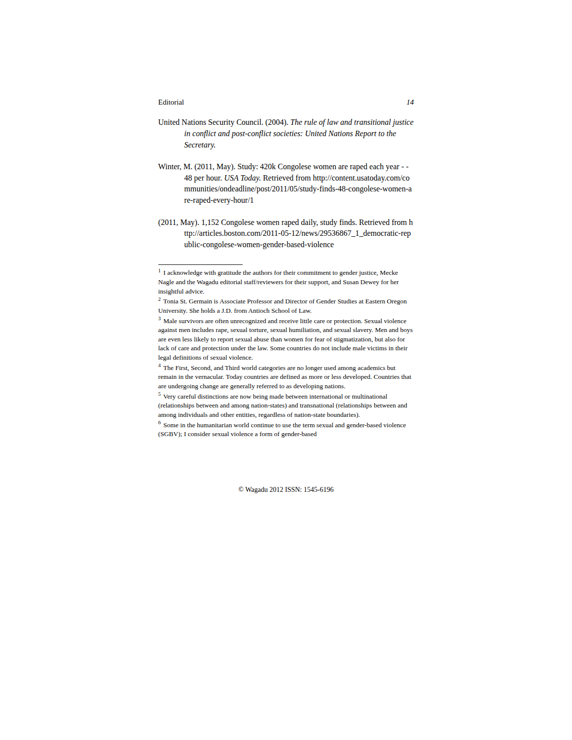Editorial 14
United Nations Security Council. (2004). The rule of law and transitional justice in conflict and post-conflict societies: United Nations Report to the Secretary.
Winter, M. (2011, May). Study: 420k Congolese women are raped each year - - 48 per hour. USA Today. Retrieved from http://content.usatoday.com/communities/ondeadline/post/2011/05/study-finds-48-congolese-women-are-raped-every-hour/1
(2011, May). 1,152 Congolese women raped daily, study finds. Retrieved from http://articles.boston.com/2011-05-12/news/29536867_1_democratic-republic-congolese-women-gender-based-violence
1 I acknowledge with gratitude the authors for their commitment to gender justice, Mecke Nagle and the Wagadu editorial staff/reviewers for their support, and Susan Dewey for her insightful advice.
2 Tonia St. Germain is Associate Professor and Director of Gender Studies at Eastern Oregon University. She holds a J.D. from Antioch School of Law.
3 Male survivors are often unrecognized and receive little care or protection. Sexual violence against men includes rape, sexual torture, sexual humiliation, and sexual slavery. Men and boys are even less likely to report sexual abuse than women for fear of stigmatization, but also for lack of care and protection under the law. Some countries do not include male victims in their legal definitions of sexual violence.
4 The First, Second, and Third world categories are no longer used among academics but remain in the vernacular. Today countries are defined as more or less developed. Countries that are undergoing change are generally referred to as developing nations.
5 Very careful distinctions are now being made between international or multinational (relationships between and among nation-states) and transnational (relationships between and among individuals and other entities, regardless of nation-state boundaries).
6 Some in the humanitarian world continue to use the term sexual and gender-based violence (SGBV); I consider sexual violence a form of gender-based
© Wagadu 2012 ISSN: 1545-6196